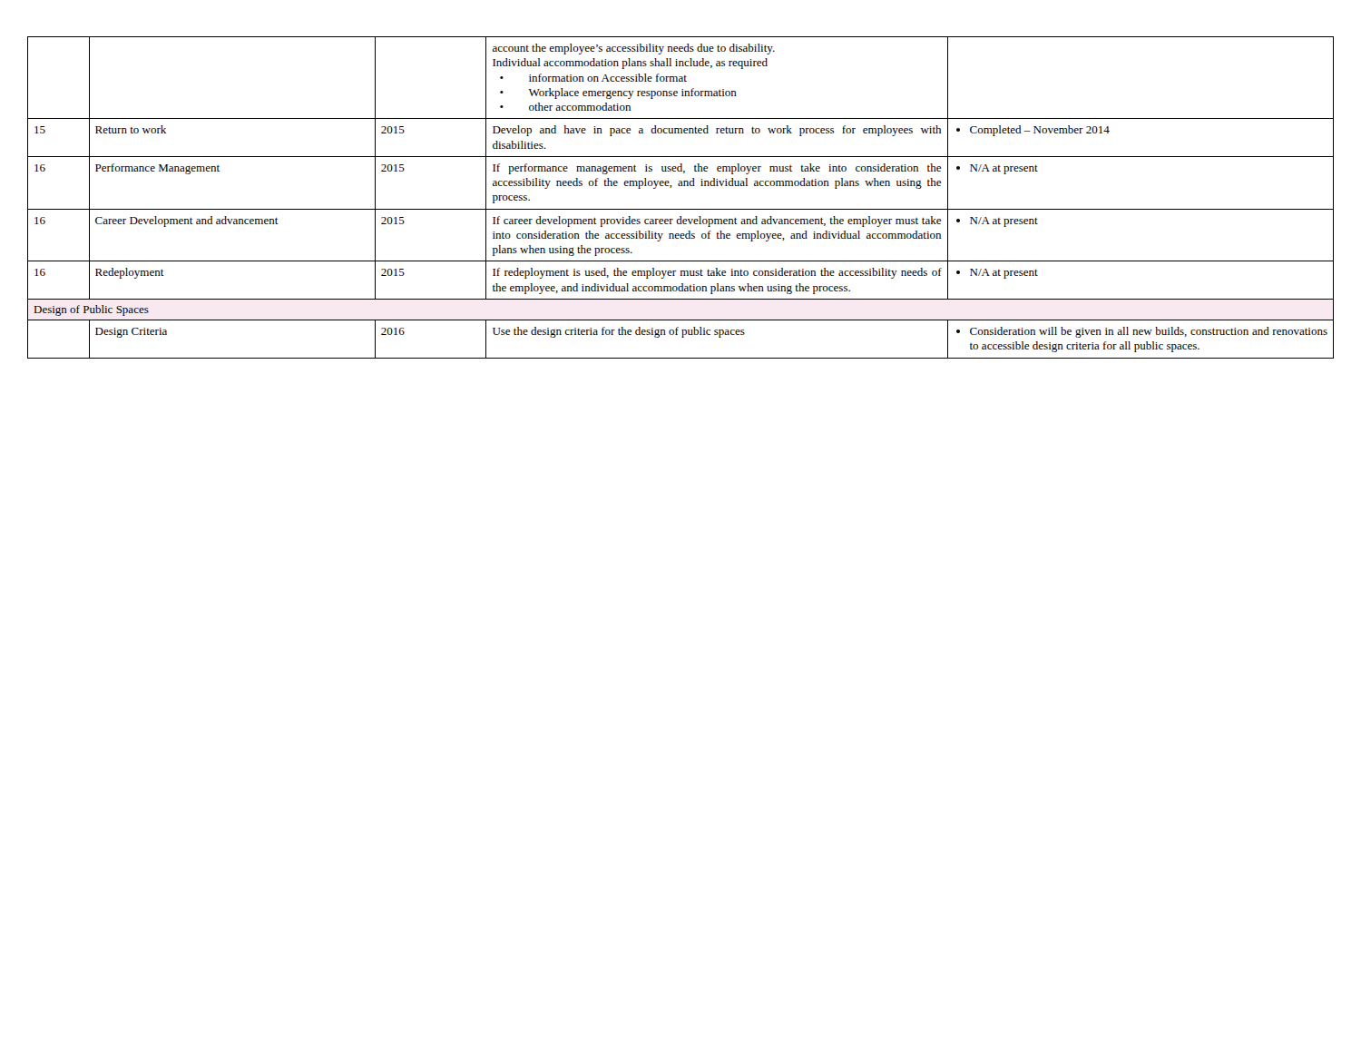| | | | account the employee’s accessibility needs due to disability. Individual accommodation plans shall include, as required information on Accessible format Workplace emergency response information other accommodation | |
| 15 | Return to work | 2015 | Develop and have in pace a documented return to work process for employees with disabilities. | Completed – November 2014 |
| 16 | Performance Management | 2015 | If performance management is used, the employer must take into consideration the accessibility needs of the employee, and individual accommodation plans when using the process. | N/A at present |
| 16 | Career Development and advancement | 2015 | If career development provides career development and advancement, the employer must take into consideration the accessibility needs of the employee, and individual accommodation plans when using the process. | N/A at present |
| 16 | Redeployment | 2015 | If redeployment is used, the employer must take into consideration the accessibility needs of the employee, and individual accommodation plans when using the process. | N/A at present |
| Design of Public Spaces |
| | Design Criteria | 2016 | Use the design criteria for the design of public spaces | Consideration will be given in all new builds, construction and renovations to accessible design criteria for all public spaces. |